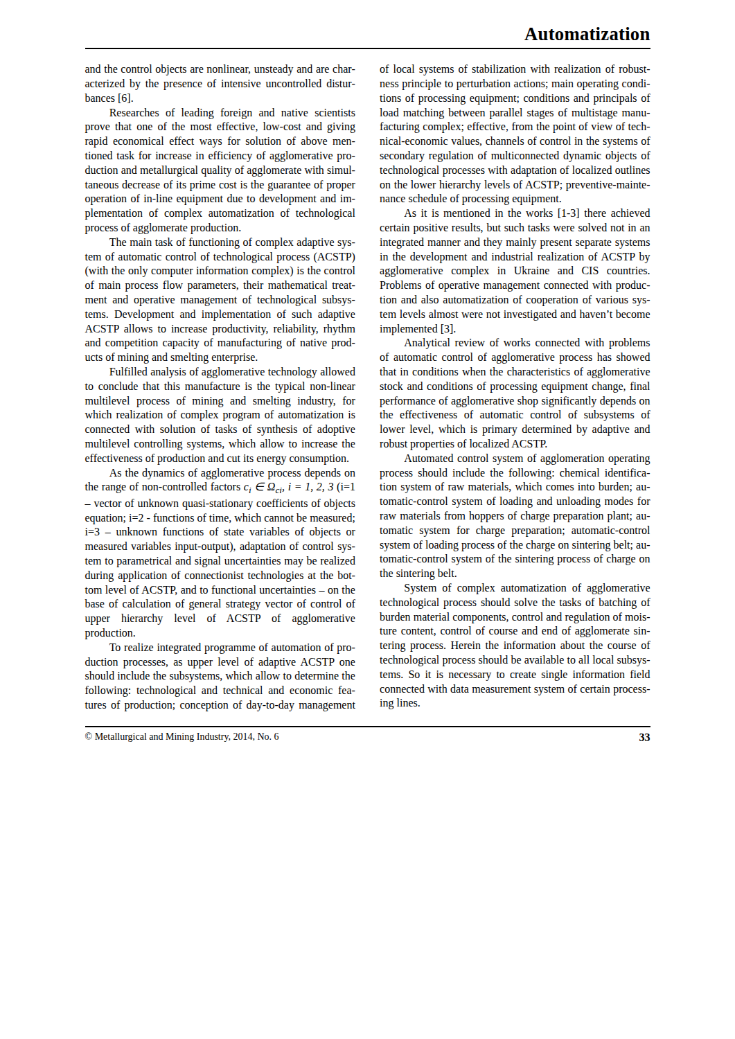Automatization
and the control objects are nonlinear, unsteady and are characterized by the presence of intensive uncontrolled disturbances [6].
Researches of leading foreign and native scientists prove that one of the most effective, low-cost and giving rapid economical effect ways for solution of above mentioned task for increase in efficiency of agglomerative production and metallurgical quality of agglomerate with simultaneous decrease of its prime cost is the guarantee of proper operation of in-line equipment due to development and implementation of complex automatization of technological process of agglomerate production.
The main task of functioning of complex adaptive system of automatic control of technological process (ACSTP) (with the only computer information complex) is the control of main process flow parameters, their mathematical treatment and operative management of technological subsystems. Development and implementation of such adaptive ACSTP allows to increase productivity, reliability, rhythm and competition capacity of manufacturing of native products of mining and smelting enterprise.
Fulfilled analysis of agglomerative technology allowed to conclude that this manufacture is the typical non-linear multilevel process of mining and smelting industry, for which realization of complex program of automatization is connected with solution of tasks of synthesis of adoptive multilevel controlling systems, which allow to increase the effectiveness of production and cut its energy consumption.
As the dynamics of agglomerative process depends on the range of non-controlled factors ci ∈ Ωci, i = 1, 2, 3 (i=1 – vector of unknown quasi-stationary coefficients of objects equation; i=2 - functions of time, which cannot be measured; i=3 – unknown functions of state variables of objects or measured variables input-output), adaptation of control system to parametrical and signal uncertainties may be realized during application of connectionist technologies at the bottom level of ACSTP, and to functional uncertainties – on the base of calculation of general strategy vector of control of upper hierarchy level of ACSTP of agglomerative production.
To realize integrated programme of automation of production processes, as upper level of adaptive ACSTP one should include the subsystems, which allow to determine the following: technological and technical and economic features of production; conception of day-to-day management of local systems of stabilization with realization of robustness principle to perturbation actions; main operating conditions of processing equipment; conditions and principals of load matching between parallel stages of multistage manufacturing complex; effective, from the point of view of technical-economic values, channels of control in the systems of secondary regulation of multiconnected dynamic objects of technological processes with adaptation of localized outlines on the lower hierarchy levels of ACSTP; preventive-maintenance schedule of processing equipment.
As it is mentioned in the works [1-3] there achieved certain positive results, but such tasks were solved not in an integrated manner and they mainly present separate systems in the development and industrial realization of ACSTP by agglomerative complex in Ukraine and CIS countries. Problems of operative management connected with production and also automatization of cooperation of various system levels almost were not investigated and haven’t become implemented [3].
Analytical review of works connected with problems of automatic control of agglomerative process has showed that in conditions when the characteristics of agglomerative stock and conditions of processing equipment change, final performance of agglomerative shop significantly depends on the effectiveness of automatic control of subsystems of lower level, which is primary determined by adaptive and robust properties of localized ACSTP.
Automated control system of agglomeration operating process should include the following: chemical identification system of raw materials, which comes into burden; automatic-control system of loading and unloading modes for raw materials from hoppers of charge preparation plant; automatic system for charge preparation; automatic-control system of loading process of the charge on sintering belt; automatic-control system of the sintering process of charge on the sintering belt.
System of complex automatization of agglomerative technological process should solve the tasks of batching of burden material components, control and regulation of moisture content, control of course and end of agglomerate sintering process. Herein the information about the course of technological process should be available to all local subsystems. So it is necessary to create single information field connected with data measurement system of certain processing lines.
© Metallurgical and Mining Industry, 2014, No. 6 33